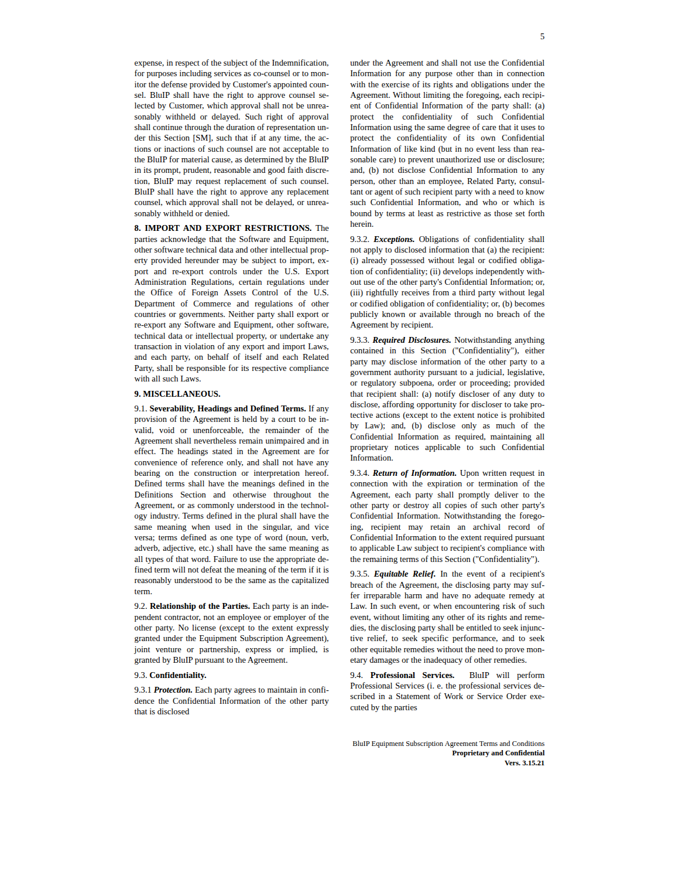5
expense, in respect of the subject of the Indemnification, for purposes including services as co-counsel or to monitor the defense provided by Customer's appointed counsel. BluIP shall have the right to approve counsel selected by Customer, which approval shall not be unreasonably withheld or delayed. Such right of approval shall continue through the duration of representation under this Section [SM], such that if at any time, the actions or inactions of such counsel are not acceptable to the BluIP for material cause, as determined by the BluIP in its prompt, prudent, reasonable and good faith discretion, BluIP may request replacement of such counsel. BluIP shall have the right to approve any replacement counsel, which approval shall not be delayed, or unreasonably withheld or denied.
8. IMPORT AND EXPORT RESTRICTIONS. The parties acknowledge that the Software and Equipment, other software technical data and other intellectual property provided hereunder may be subject to import, export and re-export controls under the U.S. Export Administration Regulations, certain regulations under the Office of Foreign Assets Control of the U.S. Department of Commerce and regulations of other countries or governments. Neither party shall export or re-export any Software and Equipment, other software, technical data or intellectual property, or undertake any transaction in violation of any export and import Laws, and each party, on behalf of itself and each Related Party, shall be responsible for its respective compliance with all such Laws.
9. MISCELLANEOUS.
9.1. Severability, Headings and Defined Terms. If any provision of the Agreement is held by a court to be invalid, void or unenforceable, the remainder of the Agreement shall nevertheless remain unimpaired and in effect. The headings stated in the Agreement are for convenience of reference only, and shall not have any bearing on the construction or interpretation hereof. Defined terms shall have the meanings defined in the Definitions Section and otherwise throughout the Agreement, or as commonly understood in the technology industry. Terms defined in the plural shall have the same meaning when used in the singular, and vice versa; terms defined as one type of word (noun, verb, adverb, adjective, etc.) shall have the same meaning as all types of that word. Failure to use the appropriate defined term will not defeat the meaning of the term if it is reasonably understood to be the same as the capitalized term.
9.2. Relationship of the Parties. Each party is an independent contractor, not an employee or employer of the other party. No license (except to the extent expressly granted under the Equipment Subscription Agreement), joint venture or partnership, express or implied, is granted by BluIP pursuant to the Agreement.
9.3. Confidentiality.
9.3.1 Protection. Each party agrees to maintain in confidence the Confidential Information of the other party that is disclosed
under the Agreement and shall not use the Confidential Information for any purpose other than in connection with the exercise of its rights and obligations under the Agreement. Without limiting the foregoing, each recipient of Confidential Information of the party shall: (a) protect the confidentiality of such Confidential Information using the same degree of care that it uses to protect the confidentiality of its own Confidential Information of like kind (but in no event less than reasonable care) to prevent unauthorized use or disclosure; and, (b) not disclose Confidential Information to any person, other than an employee, Related Party, consultant or agent of such recipient party with a need to know such Confidential Information, and who or which is bound by terms at least as restrictive as those set forth herein.
9.3.2. Exceptions. Obligations of confidentiality shall not apply to disclosed information that (a) the recipient: (i) already possessed without legal or codified obligation of confidentiality; (ii) develops independently without use of the other party's Confidential Information; or, (iii) rightfully receives from a third party without legal or codified obligation of confidentiality; or, (b) becomes publicly known or available through no breach of the Agreement by recipient.
9.3.3. Required Disclosures. Notwithstanding anything contained in this Section ("Confidentiality"), either party may disclose information of the other party to a government authority pursuant to a judicial, legislative, or regulatory subpoena, order or proceeding; provided that recipient shall: (a) notify discloser of any duty to disclose, affording opportunity for discloser to take protective actions (except to the extent notice is prohibited by Law); and, (b) disclose only as much of the Confidential Information as required, maintaining all proprietary notices applicable to such Confidential Information.
9.3.4. Return of Information. Upon written request in connection with the expiration or termination of the Agreement, each party shall promptly deliver to the other party or destroy all copies of such other party's Confidential Information. Notwithstanding the foregoing, recipient may retain an archival record of Confidential Information to the extent required pursuant to applicable Law subject to recipient's compliance with the remaining terms of this Section ("Confidentiality").
9.3.5. Equitable Relief. In the event of a recipient's breach of the Agreement, the disclosing party may suffer irreparable harm and have no adequate remedy at Law. In such event, or when encountering risk of such event, without limiting any other of its rights and remedies, the disclosing party shall be entitled to seek injunctive relief, to seek specific performance, and to seek other equitable remedies without the need to prove monetary damages or the inadequacy of other remedies.
9.4. Professional Services. BluIP will perform Professional Services (i. e. the professional services described in a Statement of Work or Service Order executed by the parties
BluIP Equipment Subscription Agreement Terms and Conditions
Proprietary and Confidential
Vers. 3.15.21